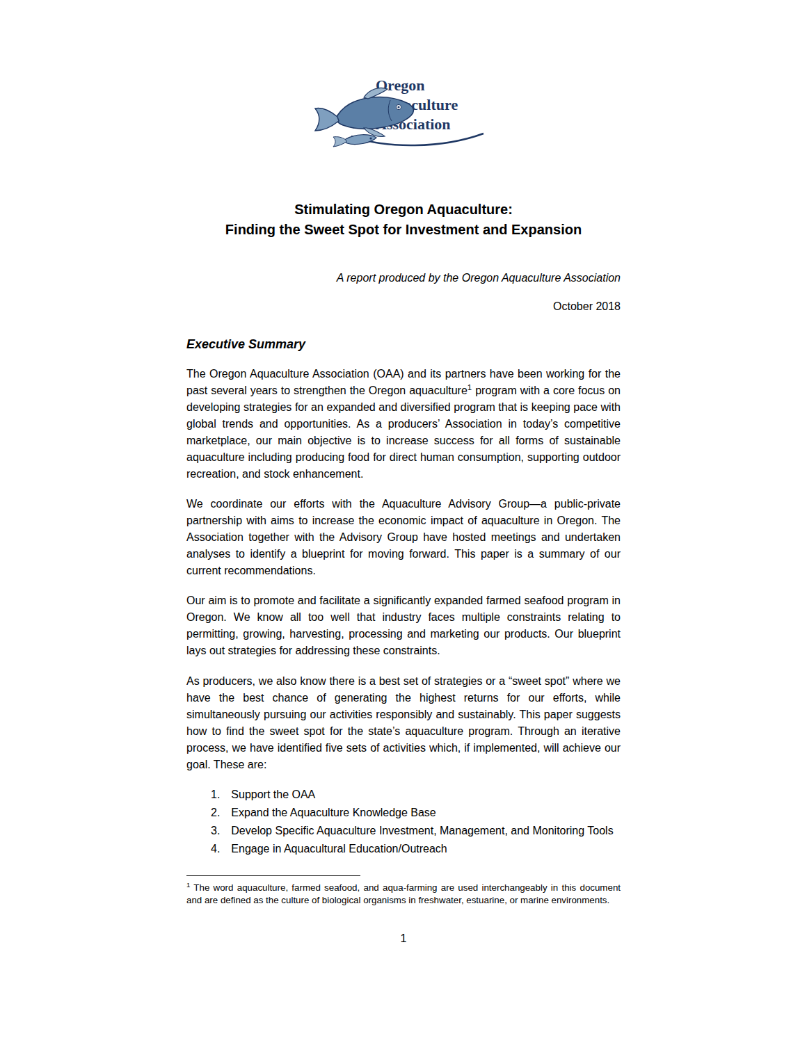Oregon Aquaculture Association
Stimulating Oregon Aquaculture:Finding the Sweet Spot for Investment and Expansion
A report produced by the Oregon Aquaculture Association
October 2018
Executive Summary
The Oregon Aquaculture Association (OAA) and its partners have been working for the past several years to strengthen the Oregon aquaculture1 program with a core focus on developing strategies for an expanded and diversified program that is keeping pace with global trends and opportunities. As a producers’ Association in today’s competitive marketplace, our main objective is to increase success for all forms of sustainable aquaculture including producing food for direct human consumption, supporting outdoor recreation, and stock enhancement.
We coordinate our efforts with the Aquaculture Advisory Group—a public-private partnership with aims to increase the economic impact of aquaculture in Oregon. The Association together with the Advisory Group have hosted meetings and undertaken analyses to identify a blueprint for moving forward. This paper is a summary of our current recommendations.
Our aim is to promote and facilitate a significantly expanded farmed seafood program in Oregon. We know all too well that industry faces multiple constraints relating to permitting, growing, harvesting, processing and marketing our products. Our blueprint lays out strategies for addressing these constraints.
As producers, we also know there is a best set of strategies or a “sweet spot” where we have the best chance of generating the highest returns for our efforts, while simultaneously pursuing our activities responsibly and sustainably. This paper suggests how to find the sweet spot for the state’s aquaculture program. Through an iterative process, we have identified five sets of activities which, if implemented, will achieve our goal. These are:
Support the OAA
Expand the Aquaculture Knowledge Base
Develop Specific Aquaculture Investment, Management, and Monitoring Tools
Engage in Aquacultural Education/Outreach
1 The word aquaculture, farmed seafood, and aqua-farming are used interchangeably in this document and are defined as the culture of biological organisms in freshwater, estuarine, or marine environments.
1